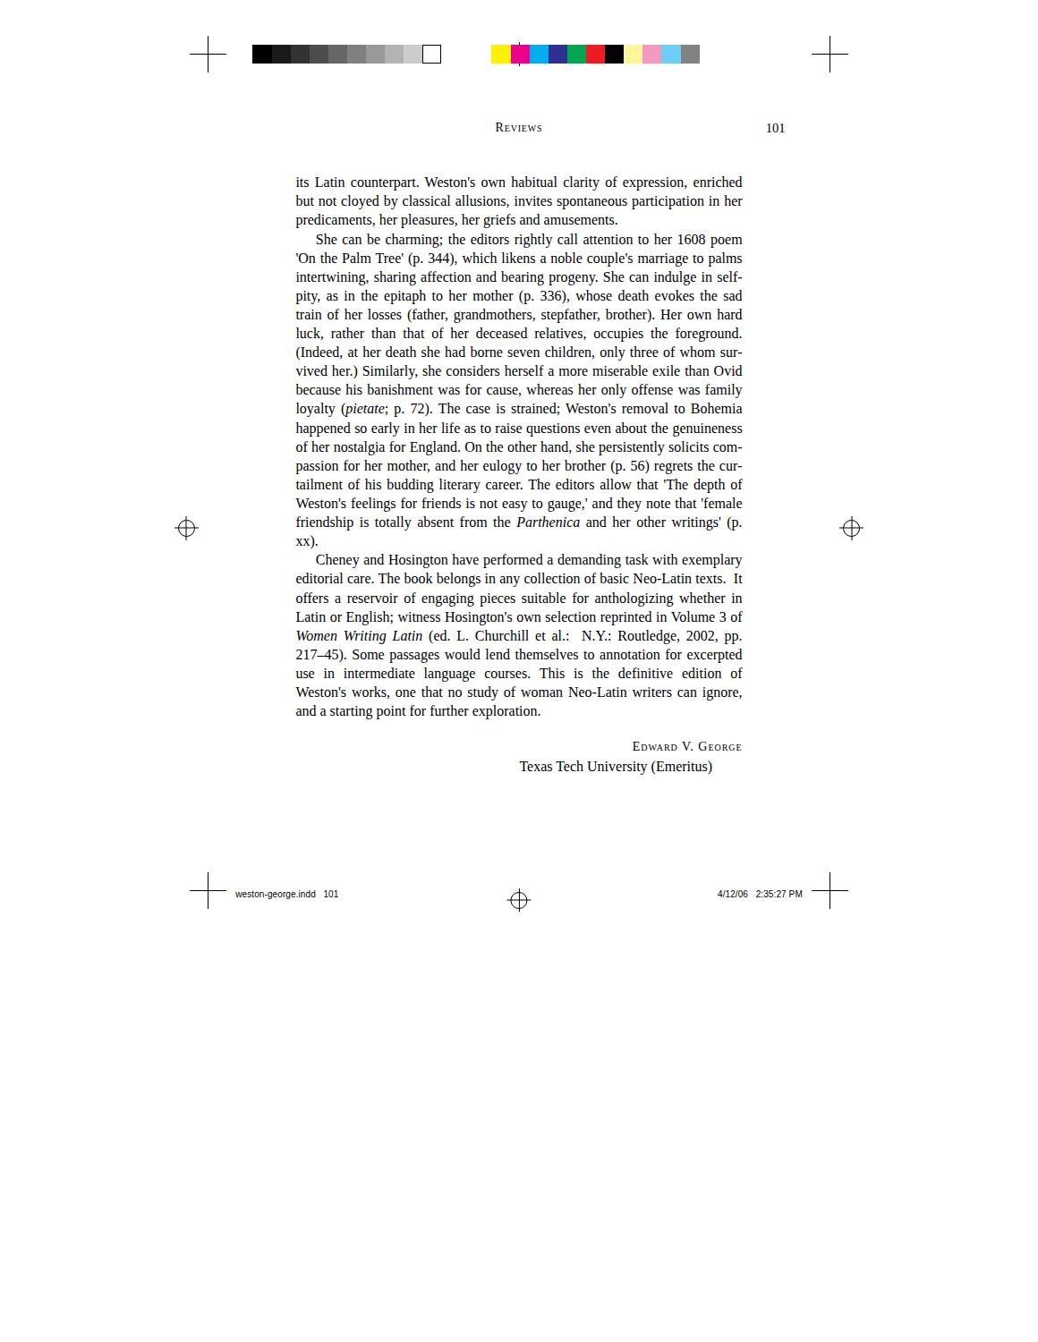Reviews 101
its Latin counterpart. Weston's own habitual clarity of expression, enriched but not cloyed by classical allusions, invites spontaneous participation in her predicaments, her pleasures, her griefs and amusements.
She can be charming; the editors rightly call attention to her 1608 poem 'On the Palm Tree' (p. 344), which likens a noble couple's marriage to palms intertwining, sharing affection and bearing progeny. She can indulge in self-pity, as in the epitaph to her mother (p. 336), whose death evokes the sad train of her losses (father, grandmothers, stepfather, brother). Her own hard luck, rather than that of her deceased relatives, occupies the foreground. (Indeed, at her death she had borne seven children, only three of whom survived her.) Similarly, she considers herself a more miserable exile than Ovid because his banishment was for cause, whereas her only offense was family loyalty (pietate; p. 72). The case is strained; Weston's removal to Bohemia happened so early in her life as to raise questions even about the genuineness of her nostalgia for England. On the other hand, she persistently solicits compassion for her mother, and her eulogy to her brother (p. 56) regrets the curtailment of his budding literary career. The editors allow that 'The depth of Weston's feelings for friends is not easy to gauge,' and they note that 'female friendship is totally absent from the Parthenica and her other writings' (p. xx).
Cheney and Hosington have performed a demanding task with exemplary editorial care. The book belongs in any collection of basic Neo-Latin texts. It offers a reservoir of engaging pieces suitable for anthologizing whether in Latin or English; witness Hosington's own selection reprinted in Volume 3 of Women Writing Latin (ed. L. Churchill et al.: N.Y.: Routledge, 2002, pp. 217–45). Some passages would lend themselves to annotation for excerpted use in intermediate language courses. This is the definitive edition of Weston's works, one that no study of woman Neo-Latin writers can ignore, and a starting point for further exploration.
Edward V. George Texas Tech University (Emeritus)
weston-george.indd 101 4/12/06 2:35:27 PM